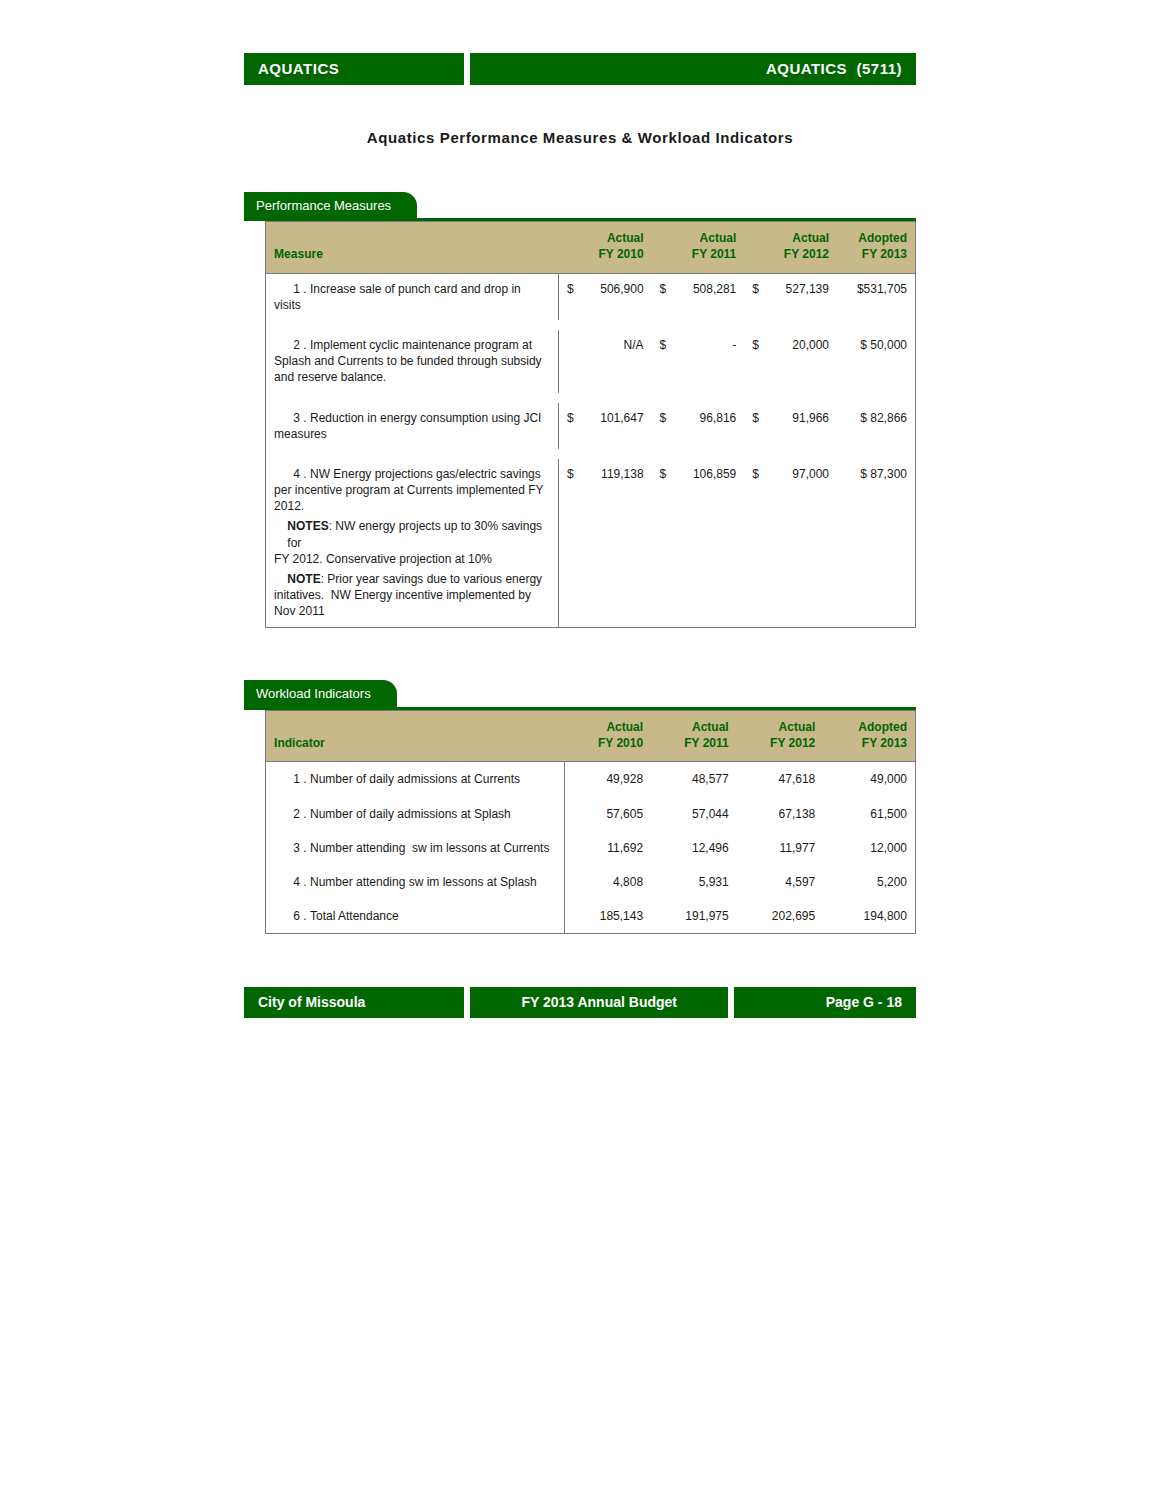AQUATICS
AQUATICS (5711)
Aquatics Performance Measures & Workload Indicators
Performance Measures
| Measure | Actual FY 2010 | Actual FY 2011 | Actual FY 2012 | Adopted FY 2013 |
| --- | --- | --- | --- | --- |
| 1 . Increase sale of punch card and drop in visits | $ | 506,900 | $ | 508,281 | $ | 527,139 | $531,705 |
| 2 . Implement cyclic maintenance program at Splash and Currents to be funded through subsidy and reserve balance. | | N/A | $ | - | $ | 20,000 | $ 50,000 |
| 3 . Reduction in energy consumption using JCI measures | $ | 101,647 | $ | 96,816 | $ | 91,966 | $ 82,866 |
| 4 . NW Energy projections gas/electric savings per incentive program at Currents implemented FY 2012. NOTES : NW energy projects up to 30% savings for FY 2012. Conservative projection at 10% NOTE : Prior year savings due to various energy initatives. NW Energy incentive implemented by Nov 2011 | $ | 119,138 | $ | 106,859 | $ | 97,000 | $ 87,300 |
Workload Indicators
| Indicator | Actual FY 2010 | Actual FY 2011 | Actual FY 2012 | Adopted FY 2013 |
| --- | --- | --- | --- | --- |
| 1 . Number of daily admissions at Currents | 49,928 | 48,577 | 47,618 | 49,000 |
| 2 . Number of daily admissions at Splash | 57,605 | 57,044 | 67,138 | 61,500 |
| 3 . Number attending sw im lessons at Currents | 11,692 | 12,496 | 11,977 | 12,000 |
| 4 . Number attending sw im lessons at Splash | 4,808 | 5,931 | 4,597 | 5,200 |
| 6 . Total Attendance | 185,143 | 191,975 | 202,695 | 194,800 |
City of Missoula
FY 2013 Annual Budget
Page G - 18